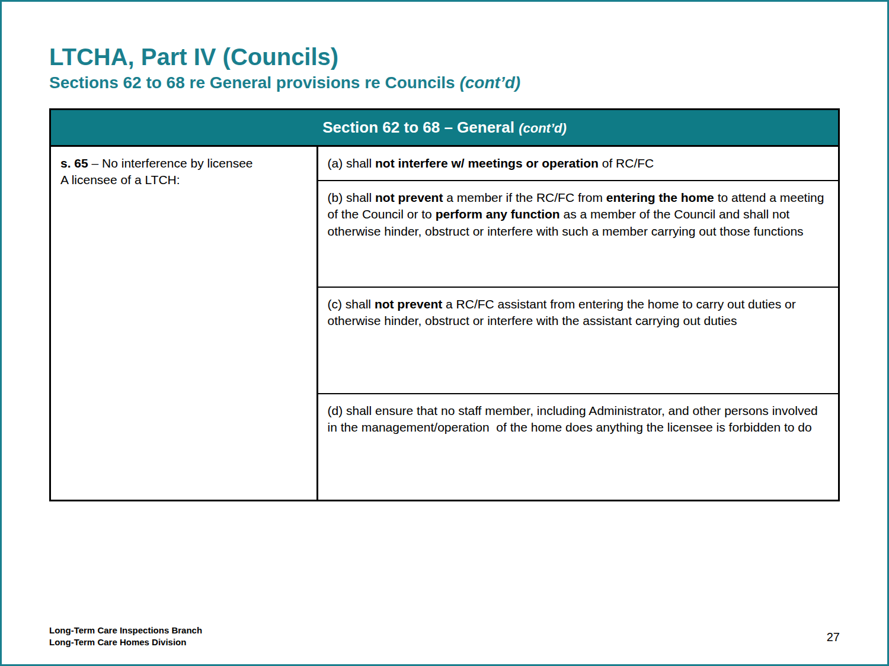LTCHA, Part IV (Councils)
Sections 62 to 68 re General provisions re Councils (cont’d)
Section 62 to 68 – General (cont’d)
| s. 65 – No interference by licensee A licensee of a LTCH: | (a) shall not interfere w/ meetings or operation of RC/FC |
| (b) shall not prevent a member if the RC/FC from entering the home to attend a meeting of the Council or to perform any function as a member of the Council and shall not otherwise hinder, obstruct or interfere with such a member carrying out those functions |
| (c) shall not prevent a RC/FC assistant from entering the home to carry out duties or otherwise hinder, obstruct or interfere with the assistant carrying out duties |
| (d) shall ensure that no staff member, including Administrator, and other persons involved in the management/operation of the home does anything the licensee is forbidden to do |
Long-Term Care Inspections Branch
Long-Term Care Homes Division
27